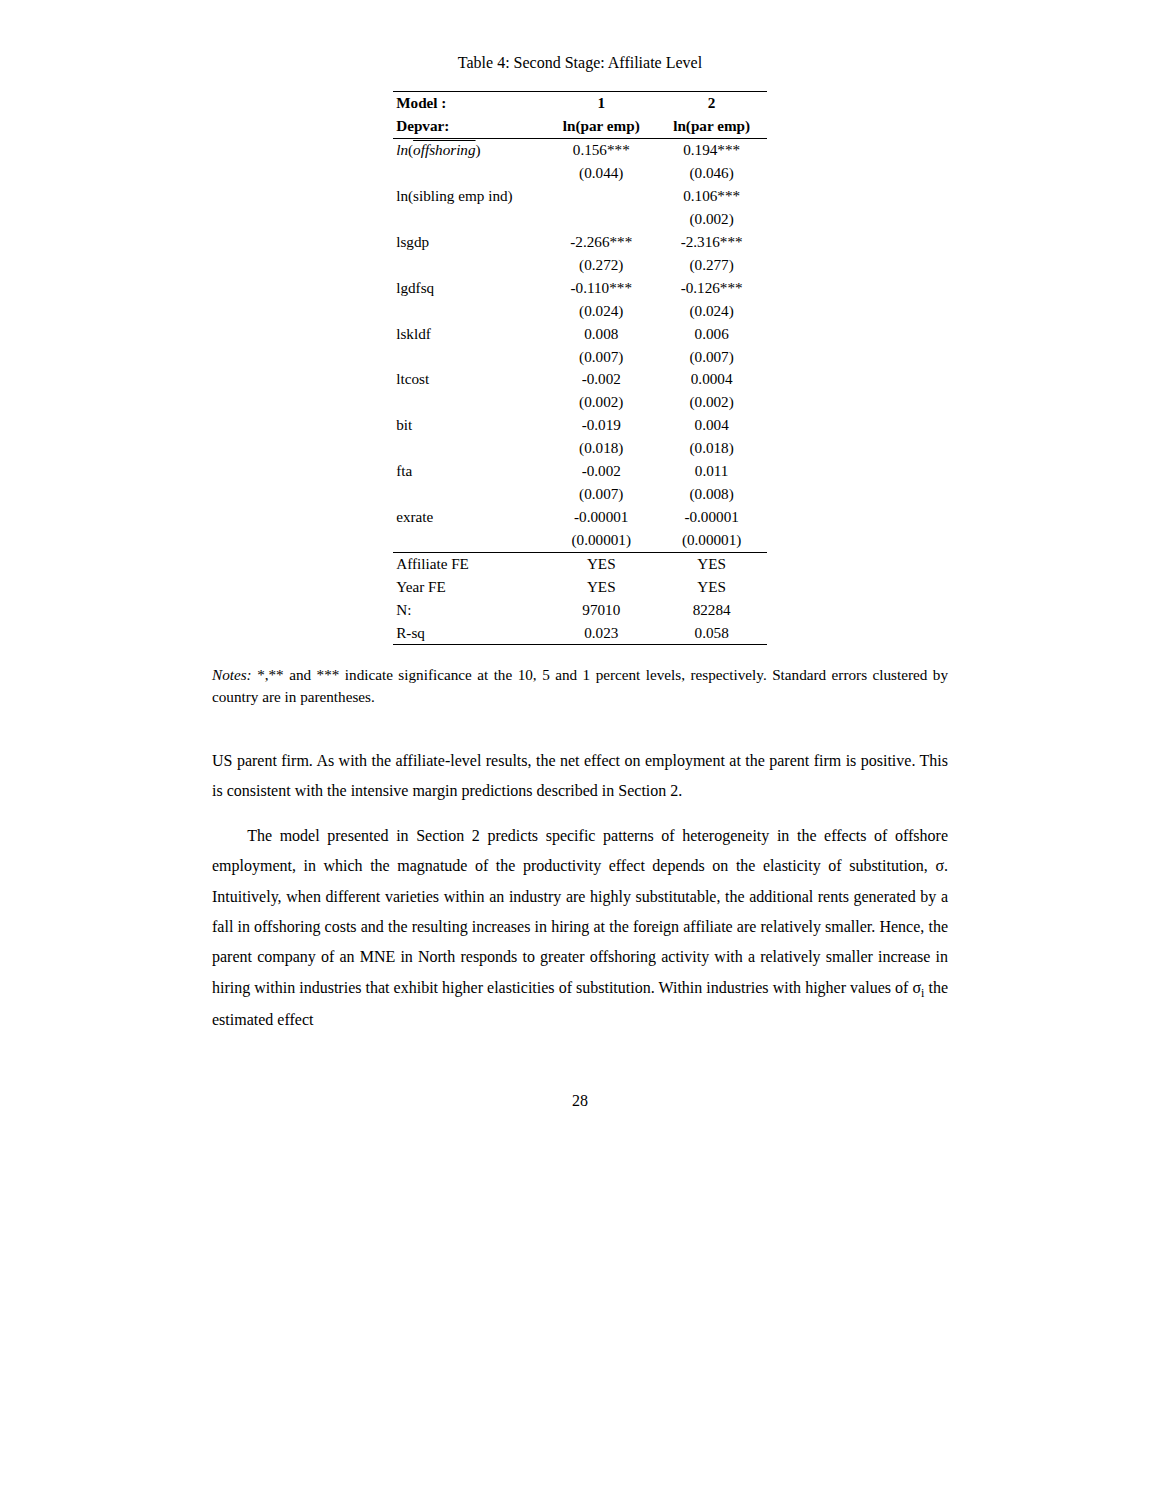Table 4: Second Stage: Affiliate Level
| Model : | 1 | 2 |
| --- | --- | --- |
| Depvar: | ln(par emp) | ln(par emp) |
| ln ( offshoring ) | 0.156*** | 0.194*** |
| | (0.044) | (0.046) |
| ln(sibling emp ind) | | 0.106*** |
| | | (0.002) |
| lsgdp | -2.266*** | -2.316*** |
| | (0.272) | (0.277) |
| lgdfsq | -0.110*** | -0.126*** |
| | (0.024) | (0.024) |
| lskldf | 0.008 | 0.006 |
| | (0.007) | (0.007) |
| ltcost | -0.002 | 0.0004 |
| | (0.002) | (0.002) |
| bit | -0.019 | 0.004 |
| | (0.018) | (0.018) |
| fta | -0.002 | 0.011 |
| | (0.007) | (0.008) |
| exrate | -0.00001 | -0.00001 |
| | (0.00001) | (0.00001) |
| Affiliate FE | YES | YES |
| Year FE | YES | YES |
| N: | 97010 | 82284 |
| R-sq | 0.023 | 0.058 |
Notes: *,** and *** indicate significance at the 10, 5 and 1 percent levels, respectively. Standard errors clustered by country are in parentheses.
US parent firm. As with the affiliate-level results, the net effect on employment at the parent firm is positive. This is consistent with the intensive margin predictions described in Section 2.
The model presented in Section 2 predicts specific patterns of heterogeneity in the effects of offshore employment, in which the magnatude of the productivity effect depends on the elasticity of substitution, σ. Intuitively, when different varieties within an industry are highly substitutable, the additional rents generated by a fall in offshoring costs and the resulting increases in hiring at the foreign affiliate are relatively smaller. Hence, the parent company of an MNE in North responds to greater offshoring activity with a relatively smaller increase in hiring within industries that exhibit higher elasticities of substitution. Within industries with higher values of σi the estimated effect
28